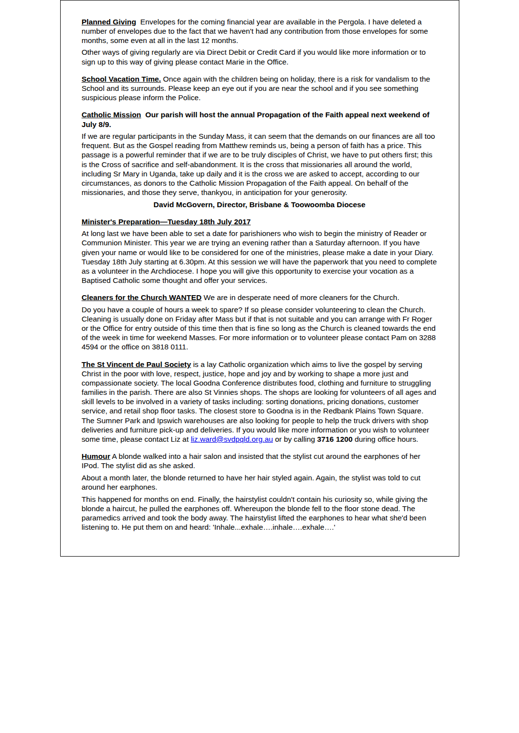Planned Giving Envelopes for the coming financial year are available in the Pergola. I have deleted a number of envelopes due to the fact that we haven't had any contribution from those envelopes for some months, some even at all in the last 12 months.
Other ways of giving regularly are via Direct Debit or Credit Card if you would like more information or to sign up to this way of giving please contact Marie in the Office.
School Vacation Time. Once again with the children being on holiday, there is a risk for vandalism to the School and its surrounds. Please keep an eye out if you are near the school and if you see something suspicious please inform the Police.
Catholic Mission Our parish will host the annual Propagation of the Faith appeal next weekend of July 8/9.
If we are regular participants in the Sunday Mass, it can seem that the demands on our finances are all too frequent. But as the Gospel reading from Matthew reminds us, being a person of faith has a price. This passage is a powerful reminder that if we are to be truly disciples of Christ, we have to put others first; this is the Cross of sacrifice and self-abandonment. It is the cross that missionaries all around the world, including Sr Mary in Uganda, take up daily and it is the cross we are asked to accept, according to our circumstances, as donors to the Catholic Mission Propagation of the Faith appeal. On behalf of the missionaries, and those they serve, thankyou, in anticipation for your generosity.
David McGovern, Director, Brisbane & Toowoomba Diocese
Minister's Preparation—Tuesday 18th July 2017
At long last we have been able to set a date for parishioners who wish to begin the ministry of Reader or Communion Minister. This year we are trying an evening rather than a Saturday afternoon. If you have given your name or would like to be considered for one of the ministries, please make a date in your Diary. Tuesday 18th July starting at 6.30pm. At this session we will have the paperwork that you need to complete as a volunteer in the Archdiocese. I hope you will give this opportunity to exercise your vocation as a Baptised Catholic some thought and offer your services.
Cleaners for the Church WANTED We are in desperate need of more cleaners for the Church.
Do you have a couple of hours a week to spare? If so please consider volunteering to clean the Church. Cleaning is usually done on Friday after Mass but if that is not suitable and you can arrange with Fr Roger or the Office for entry outside of this time then that is fine so long as the Church is cleaned towards the end of the week in time for weekend Masses. For more information or to volunteer please contact Pam on 3288 4594 or the office on 3818 0111.
The St Vincent de Paul Society is a lay Catholic organization which aims to live the gospel by serving Christ in the poor with love, respect, justice, hope and joy and by working to shape a more just and compassionate society. The local Goodna Conference distributes food, clothing and furniture to struggling families in the parish. There are also St Vinnies shops. The shops are looking for volunteers of all ages and skill levels to be involved in a variety of tasks including: sorting donations, pricing donations, customer service, and retail shop floor tasks. The closest store to Goodna is in the Redbank Plains Town Square. The Sumner Park and Ipswich warehouses are also looking for people to help the truck drivers with shop deliveries and furniture pick-up and deliveries. If you would like more information or you wish to volunteer some time, please contact Liz at liz.ward@svdpqld.org.au or by calling 3716 1200 during office hours.
Humour A blonde walked into a hair salon and insisted that the stylist cut around the earphones of her IPod. The stylist did as she asked.
About a month later, the blonde returned to have her hair styled again. Again, the stylist was told to cut around her earphones.
This happened for months on end. Finally, the hairstylist couldn't contain his curiosity so, while giving the blonde a haircut, he pulled the earphones off. Whereupon the blonde fell to the floor stone dead. The paramedics arrived and took the body away. The hairstylist lifted the earphones to hear what she'd been listening to. He put them on and heard: 'Inhale...exhale….inhale….exhale….'